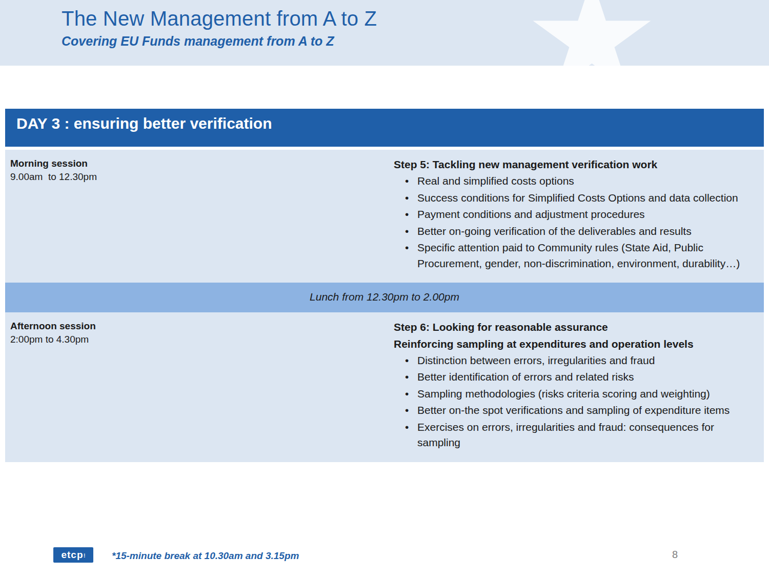★
The New Management from A to Z
Covering EU Funds management from A to Z
| DAY 3 : ensuring better verification |
| Morning session 9.00am to 12.30pm | Step 5: Tackling new management verification work Real and simplified costs options Success conditions for Simplified Costs Options and data collection Payment conditions and adjustment procedures Better on-going verification of the deliverables and results Specific attention paid to Community rules (State Aid, Public Procurement, gender, non-discrimination, environment, durability…) |
| Lunch from 12.30pm to 2.00pm |
| Afternoon session 2:00pm to 4.30pm | Step 6: Looking for reasonable assurance Reinforcing sampling at expenditures and operation levels Distinction between errors, irregularities and fraud Better identification of errors and related risks Sampling methodologies (risks criteria scoring and weighting) Better on-the spot verifications and sampling of expenditure items Exercises on errors, irregularities and fraud: consequences for sampling |
etcp⁝
*15-minute break at 10.30am and 3.15pm
8